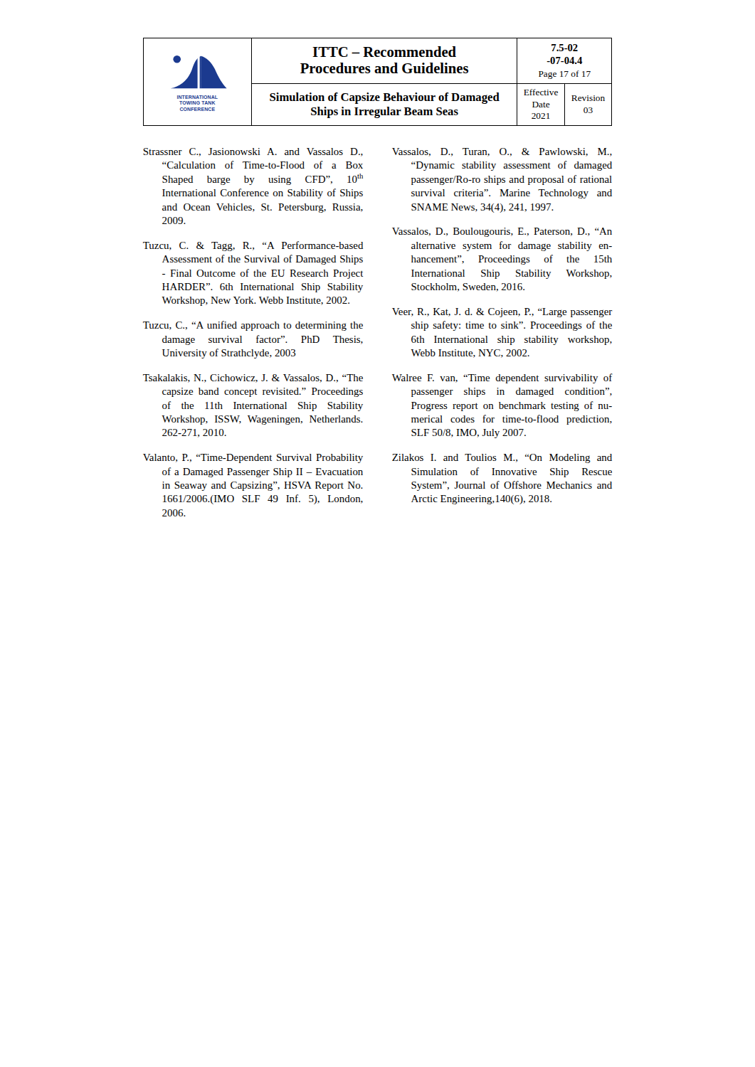| INTERNATIONAL TOWING TANK CONFERENCE | ITTC – Recommended Procedures and Guidelines | 7.5-02 -07-04.4 Page 17 of 17 |
| Simulation of Capsize Behaviour of Damaged Ships in Irregular Beam Seas | Effective Date 2021 | Revision 03 |
Strassner C., Jasionowski A. and Vassalos D., “Calculation of Time-to-Flood of a Box Shaped barge by using CFD”, 10th International Conference on Stability of Ships and Ocean Vehicles, St. Petersburg, Russia, 2009.
Tuzcu, C. & Tagg, R., “A Performance-based Assessment of the Survival of Damaged Ships - Final Outcome of the EU Research Project HARDER”. 6th International Ship Stability Workshop, New York. Webb Institute, 2002.
Tuzcu, C., “A unified approach to determining the damage survival factor”. PhD Thesis, University of Strathclyde, 2003
Tsakalakis, N., Cichowicz, J. & Vassalos, D., “The capsize band concept revisited.” Proceedings of the 11th International Ship Stability Workshop, ISSW, Wageningen, Netherlands. 262-271, 2010.
Valanto, P., “Time-Dependent Survival Probability of a Damaged Passenger Ship II – Evacuation in Seaway and Capsizing”, HSVA Report No. 1661/2006.(IMO SLF 49 Inf. 5), London, 2006.
Vassalos, D., Turan, O., & Pawlowski, M., “Dynamic stability assessment of damaged passenger/Ro-ro ships and proposal of rational survival criteria”. Marine Technology and SNAME News, 34(4), 241, 1997.
Vassalos, D., Boulougouris, E., Paterson, D., “An alternative system for damage stability enhancement”, Proceedings of the 15th International Ship Stability Workshop, Stockholm, Sweden, 2016.
Veer, R., Kat, J. d. & Cojeen, P., “Large passenger ship safety: time to sink”. Proceedings of the 6th International ship stability workshop, Webb Institute, NYC, 2002.
Walree F. van, “Time dependent survivability of passenger ships in damaged condition”, Progress report on benchmark testing of numerical codes for time-to-flood prediction, SLF 50/8, IMO, July 2007.
Zilakos I. and Toulios M., “On Modeling and Simulation of Innovative Ship Rescue System”, Journal of Offshore Mechanics and Arctic Engineering,140(6), 2018.